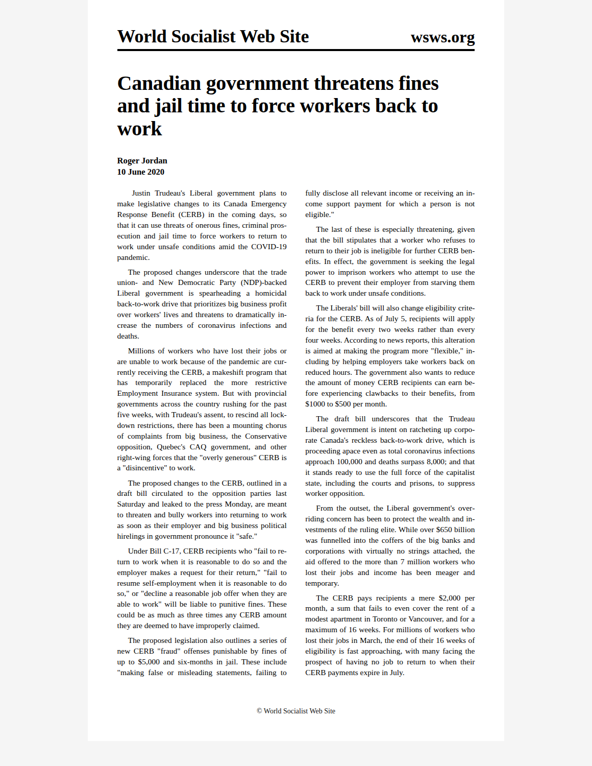World Socialist Web Site
wsws.org
Canadian government threatens fines and jail time to force workers back to work
Roger Jordan 10 June 2020
Justin Trudeau's Liberal government plans to make legislative changes to its Canada Emergency Response Benefit (CERB) in the coming days, so that it can use threats of onerous fines, criminal prosecution and jail time to force workers to return to work under unsafe conditions amid the COVID-19 pandemic.
The proposed changes underscore that the trade union- and New Democratic Party (NDP)-backed Liberal government is spearheading a homicidal back-to-work drive that prioritizes big business profit over workers' lives and threatens to dramatically increase the numbers of coronavirus infections and deaths.
Millions of workers who have lost their jobs or are unable to work because of the pandemic are currently receiving the CERB, a makeshift program that has temporarily replaced the more restrictive Employment Insurance system. But with provincial governments across the country rushing for the past five weeks, with Trudeau's assent, to rescind all lockdown restrictions, there has been a mounting chorus of complaints from big business, the Conservative opposition, Quebec's CAQ government, and other right-wing forces that the "overly generous" CERB is a "disincentive" to work.
The proposed changes to the CERB, outlined in a draft bill circulated to the opposition parties last Saturday and leaked to the press Monday, are meant to threaten and bully workers into returning to work as soon as their employer and big business political hirelings in government pronounce it "safe."
Under Bill C-17, CERB recipients who "fail to return to work when it is reasonable to do so and the employer makes a request for their return," "fail to resume self-employment when it is reasonable to do so," or "decline a reasonable job offer when they are able to work" will be liable to punitive fines. These could be as much as three times any CERB amount they are deemed to have improperly claimed.
The proposed legislation also outlines a series of new CERB "fraud" offenses punishable by fines of up to $5,000 and six-months in jail. These include "making false or misleading statements, failing to fully disclose all relevant income or receiving an income support payment for which a person is not eligible."
The last of these is especially threatening, given that the bill stipulates that a worker who refuses to return to their job is ineligible for further CERB benefits. In effect, the government is seeking the legal power to imprison workers who attempt to use the CERB to prevent their employer from starving them back to work under unsafe conditions.
The Liberals' bill will also change eligibility criteria for the CERB. As of July 5, recipients will apply for the benefit every two weeks rather than every four weeks. According to news reports, this alteration is aimed at making the program more "flexible," including by helping employers take workers back on reduced hours. The government also wants to reduce the amount of money CERB recipients can earn before experiencing clawbacks to their benefits, from $1000 to $500 per month.
The draft bill underscores that the Trudeau Liberal government is intent on ratcheting up corporate Canada's reckless back-to-work drive, which is proceeding apace even as total coronavirus infections approach 100,000 and deaths surpass 8,000; and that it stands ready to use the full force of the capitalist state, including the courts and prisons, to suppress worker opposition.
From the outset, the Liberal government's overriding concern has been to protect the wealth and investments of the ruling elite. While over $650 billion was funnelled into the coffers of the big banks and corporations with virtually no strings attached, the aid offered to the more than 7 million workers who lost their jobs and income has been meager and temporary.
The CERB pays recipients a mere $2,000 per month, a sum that fails to even cover the rent of a modest apartment in Toronto or Vancouver, and for a maximum of 16 weeks. For millions of workers who lost their jobs in March, the end of their 16 weeks of eligibility is fast approaching, with many facing the prospect of having no job to return to when their CERB payments expire in July.
© World Socialist Web Site